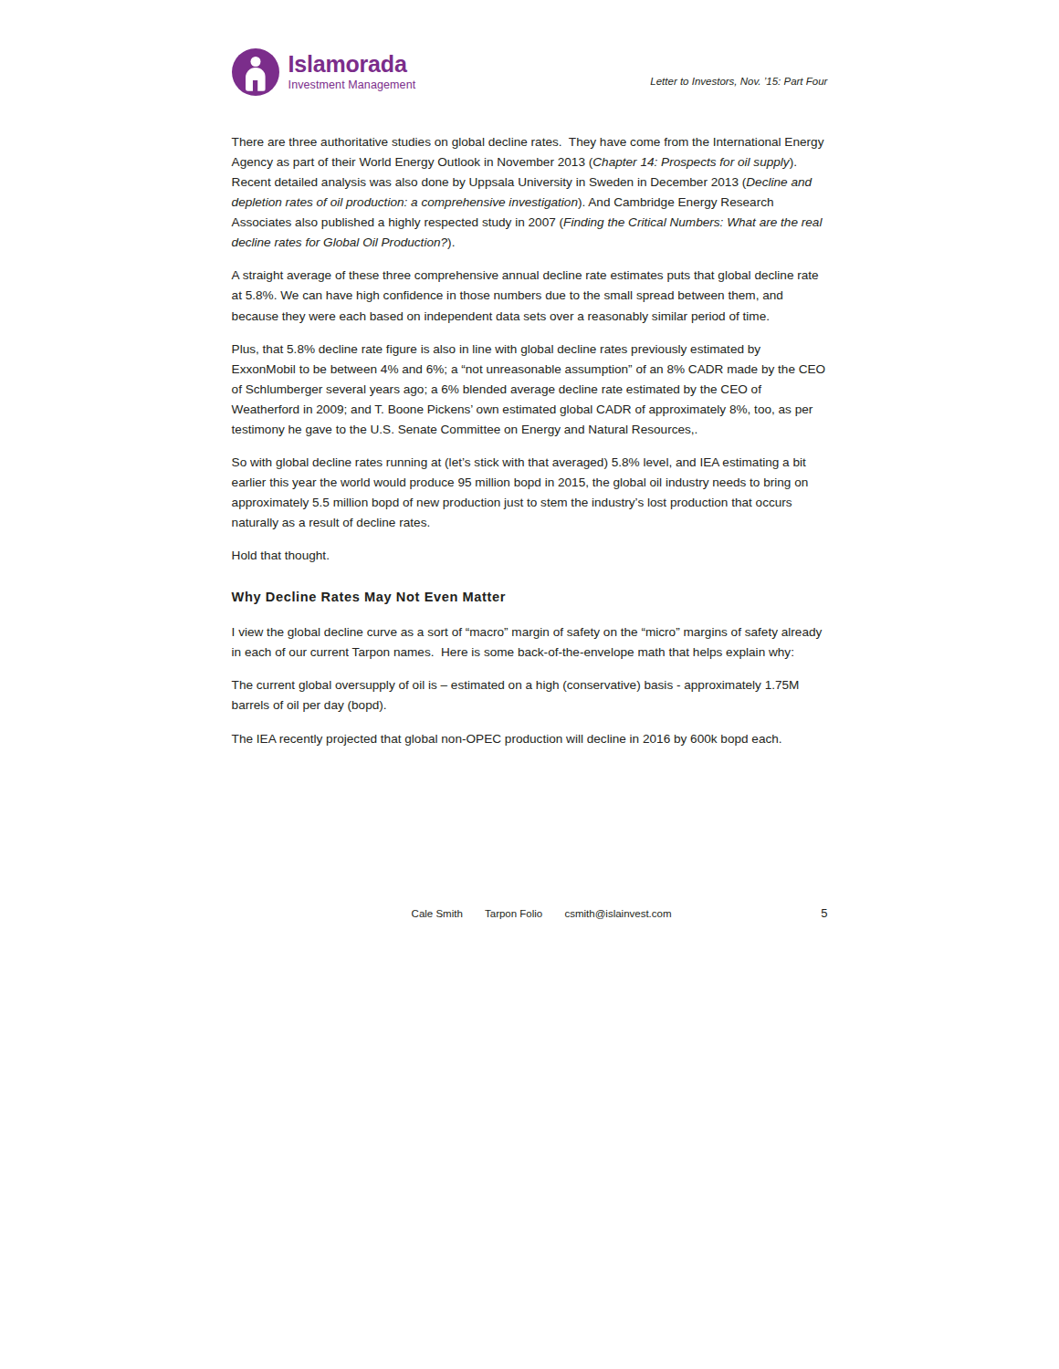Islamorada
Investment Management
Letter to Investors, Nov. ’15: Part Four
There are three authoritative studies on global decline rates. They have come from the International Energy Agency as part of their World Energy Outlook in November 2013 (Chapter 14: Prospects for oil supply). Recent detailed analysis was also done by Uppsala University in Sweden in December 2013 (Decline and depletion rates of oil production: a comprehensive investigation). And Cambridge Energy Research Associates also published a highly respected study in 2007 (Finding the Critical Numbers: What are the real decline rates for Global Oil Production?).
A straight average of these three comprehensive annual decline rate estimates puts that global decline rate at 5.8%. We can have high confidence in those numbers due to the small spread between them, and because they were each based on independent data sets over a reasonably similar period of time.
Plus, that 5.8% decline rate figure is also in line with global decline rates previously estimated by ExxonMobil to be between 4% and 6%; a “not unreasonable assumption” of an 8% CADR made by the CEO of Schlumberger several years ago; a 6% blended average decline rate estimated by the CEO of Weatherford in 2009; and T. Boone Pickens’ own estimated global CADR of approximately 8%, too, as per testimony he gave to the U.S. Senate Committee on Energy and Natural Resources,.
So with global decline rates running at (let’s stick with that averaged) 5.8% level, and IEA estimating a bit earlier this year the world would produce 95 million bopd in 2015, the global oil industry needs to bring on approximately 5.5 million bopd of new production just to stem the industry’s lost production that occurs naturally as a result of decline rates.
Hold that thought.
Why Decline Rates May Not Even Matter
I view the global decline curve as a sort of “macro” margin of safety on the “micro” margins of safety already in each of our current Tarpon names. Here is some back-of-the-envelope math that helps explain why:
The current global oversupply of oil is – estimated on a high (conservative) basis - approximately 1.75M barrels of oil per day (bopd).
The IEA recently projected that global non-OPEC production will decline in 2016 by 600k bopd each.
Cale Smith Tarpon Folio csmith@islainvest.com
5